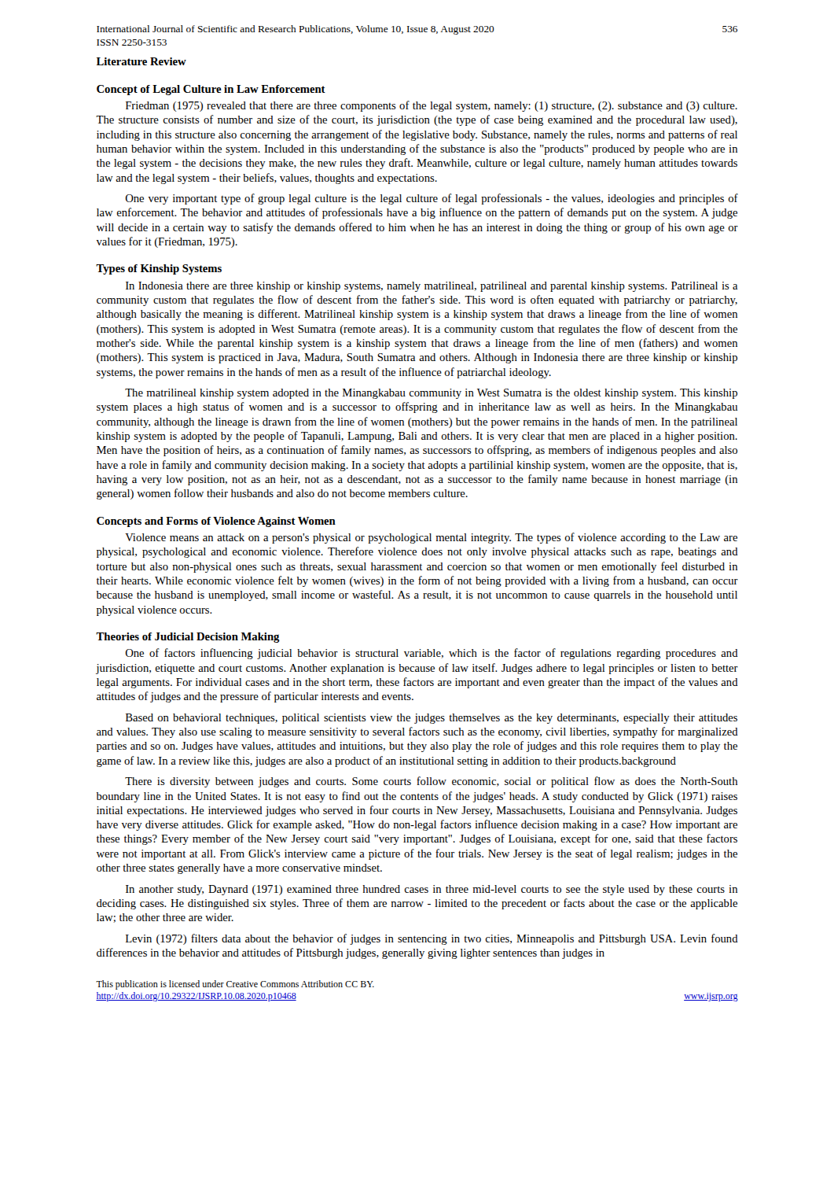International Journal of Scientific and Research Publications, Volume 10, Issue 8, August 2020 536
ISSN 2250-3153
Literature Review
Concept of Legal Culture in Law Enforcement
Friedman (1975) revealed that there are three components of the legal system, namely: (1) structure, (2). substance and (3) culture. The structure consists of number and size of the court, its jurisdiction (the type of case being examined and the procedural law used), including in this structure also concerning the arrangement of the legislative body. Substance, namely the rules, norms and patterns of real human behavior within the system. Included in this understanding of the substance is also the "products" produced by people who are in the legal system - the decisions they make, the new rules they draft. Meanwhile, culture or legal culture, namely human attitudes towards law and the legal system - their beliefs, values, thoughts and expectations.
One very important type of group legal culture is the legal culture of legal professionals - the values, ideologies and principles of law enforcement. The behavior and attitudes of professionals have a big influence on the pattern of demands put on the system. A judge will decide in a certain way to satisfy the demands offered to him when he has an interest in doing the thing or group of his own age or values for it (Friedman, 1975).
Types of Kinship Systems
In Indonesia there are three kinship or kinship systems, namely matrilineal, patrilineal and parental kinship systems. Patrilineal is a community custom that regulates the flow of descent from the father's side. This word is often equated with patriarchy or patriarchy, although basically the meaning is different. Matrilineal kinship system is a kinship system that draws a lineage from the line of women (mothers). This system is adopted in West Sumatra (remote areas). It is a community custom that regulates the flow of descent from the mother's side. While the parental kinship system is a kinship system that draws a lineage from the line of men (fathers) and women (mothers). This system is practiced in Java, Madura, South Sumatra and others. Although in Indonesia there are three kinship or kinship systems, the power remains in the hands of men as a result of the influence of patriarchal ideology.
The matrilineal kinship system adopted in the Minangkabau community in West Sumatra is the oldest kinship system. This kinship system places a high status of women and is a successor to offspring and in inheritance law as well as heirs. In the Minangkabau community, although the lineage is drawn from the line of women (mothers) but the power remains in the hands of men. In the patrilineal kinship system is adopted by the people of Tapanuli, Lampung, Bali and others. It is very clear that men are placed in a higher position. Men have the position of heirs, as a continuation of family names, as successors to offspring, as members of indigenous peoples and also have a role in family and community decision making. In a society that adopts a partilinial kinship system, women are the opposite, that is, having a very low position, not as an heir, not as a descendant, not as a successor to the family name because in honest marriage (in general) women follow their husbands and also do not become members culture.
Concepts and Forms of Violence Against Women
Violence means an attack on a person's physical or psychological mental integrity. The types of violence according to the Law are physical, psychological and economic violence. Therefore violence does not only involve physical attacks such as rape, beatings and torture but also non-physical ones such as threats, sexual harassment and coercion so that women or men emotionally feel disturbed in their hearts. While economic violence felt by women (wives) in the form of not being provided with a living from a husband, can occur because the husband is unemployed, small income or wasteful. As a result, it is not uncommon to cause quarrels in the household until physical violence occurs.
Theories of Judicial Decision Making
One of factors influencing judicial behavior is structural variable, which is the factor of regulations regarding procedures and jurisdiction, etiquette and court customs. Another explanation is because of law itself. Judges adhere to legal principles or listen to better legal arguments. For individual cases and in the short term, these factors are important and even greater than the impact of the values and attitudes of judges and the pressure of particular interests and events.
Based on behavioral techniques, political scientists view the judges themselves as the key determinants, especially their attitudes and values. They also use scaling to measure sensitivity to several factors such as the economy, civil liberties, sympathy for marginalized parties and so on. Judges have values, attitudes and intuitions, but they also play the role of judges and this role requires them to play the game of law. In a review like this, judges are also a product of an institutional setting in addition to their products.background
There is diversity between judges and courts. Some courts follow economic, social or political flow as does the North-South boundary line in the United States. It is not easy to find out the contents of the judges' heads. A study conducted by Glick (1971) raises initial expectations. He interviewed judges who served in four courts in New Jersey, Massachusetts, Louisiana and Pennsylvania. Judges have very diverse attitudes. Glick for example asked, "How do non-legal factors influence decision making in a case? How important are these things? Every member of the New Jersey court said "very important". Judges of Louisiana, except for one, said that these factors were not important at all. From Glick's interview came a picture of the four trials. New Jersey is the seat of legal realism; judges in the other three states generally have a more conservative mindset.
In another study, Daynard (1971) examined three hundred cases in three mid-level courts to see the style used by these courts in deciding cases. He distinguished six styles. Three of them are narrow - limited to the precedent or facts about the case or the applicable law; the other three are wider.
Levin (1972) filters data about the behavior of judges in sentencing in two cities, Minneapolis and Pittsburgh USA. Levin found differences in the behavior and attitudes of Pittsburgh judges, generally giving lighter sentences than judges in
This publication is licensed under Creative Commons Attribution CC BY.
http://dx.doi.org/10.29322/IJSRP.10.08.2020.p10468 www.ijsrp.org